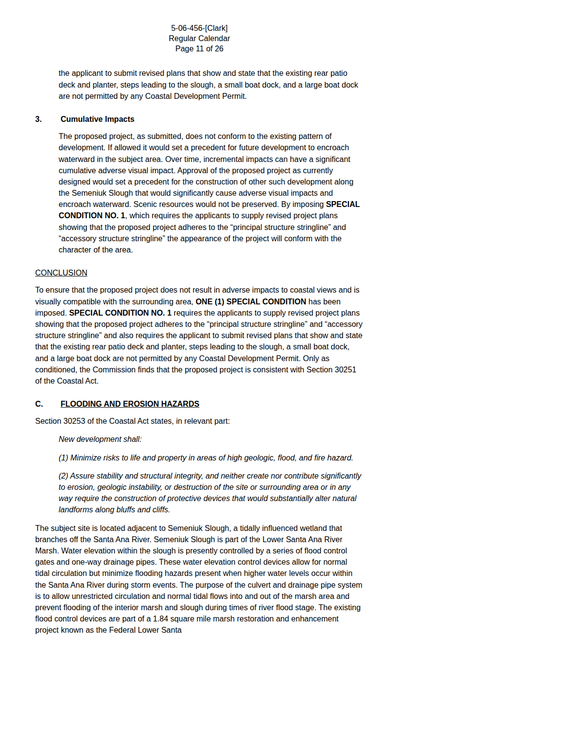5-06-456-[Clark]
Regular Calendar
Page 11 of 26
the applicant to submit revised plans that show and state that the existing rear patio deck and planter, steps leading to the slough, a small boat dock, and a large boat dock are not permitted by any Coastal Development Permit.
3. Cumulative Impacts
The proposed project, as submitted, does not conform to the existing pattern of development. If allowed it would set a precedent for future development to encroach waterward in the subject area. Over time, incremental impacts can have a significant cumulative adverse visual impact. Approval of the proposed project as currently designed would set a precedent for the construction of other such development along the Semeniuk Slough that would significantly cause adverse visual impacts and encroach waterward. Scenic resources would not be preserved. By imposing SPECIAL CONDITION NO. 1, which requires the applicants to supply revised project plans showing that the proposed project adheres to the “principal structure stringline” and “accessory structure stringline” the appearance of the project will conform with the character of the area.
CONCLUSION
To ensure that the proposed project does not result in adverse impacts to coastal views and is visually compatible with the surrounding area, ONE (1) SPECIAL CONDITION has been imposed. SPECIAL CONDITION NO. 1 requires the applicants to supply revised project plans showing that the proposed project adheres to the “principal structure stringline” and “accessory structure stringline” and also requires the applicant to submit revised plans that show and state that the existing rear patio deck and planter, steps leading to the slough, a small boat dock, and a large boat dock are not permitted by any Coastal Development Permit. Only as conditioned, the Commission finds that the proposed project is consistent with Section 30251 of the Coastal Act.
C. FLOODING AND EROSION HAZARDS
Section 30253 of the Coastal Act states, in relevant part:
New development shall:
(1) Minimize risks to life and property in areas of high geologic, flood, and fire hazard.
(2) Assure stability and structural integrity, and neither create nor contribute significantly to erosion, geologic instability, or destruction of the site or surrounding area or in any way require the construction of protective devices that would substantially alter natural landforms along bluffs and cliffs.
The subject site is located adjacent to Semeniuk Slough, a tidally influenced wetland that branches off the Santa Ana River. Semeniuk Slough is part of the Lower Santa Ana River Marsh. Water elevation within the slough is presently controlled by a series of flood control gates and one-way drainage pipes. These water elevation control devices allow for normal tidal circulation but minimize flooding hazards present when higher water levels occur within the Santa Ana River during storm events. The purpose of the culvert and drainage pipe system is to allow unrestricted circulation and normal tidal flows into and out of the marsh area and prevent flooding of the interior marsh and slough during times of river flood stage. The existing flood control devices are part of a 1.84 square mile marsh restoration and enhancement project known as the Federal Lower Santa